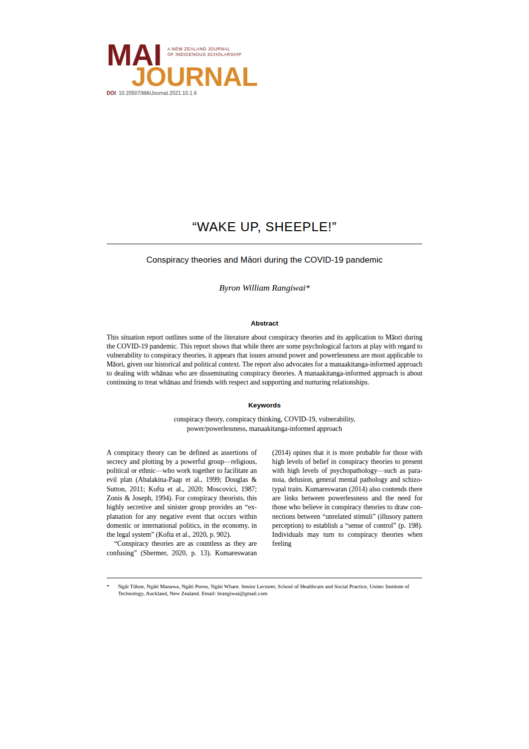MAI
A New Zealand Journal
of Indigenous Scholarship
JOURNAL
DOI: 10.20507/MAIJournal.2021.10.1.6
“WAKE UP, SHEEPLE!”
Conspiracy theories and Māori during the COVID-19 pandemic
Byron William Rangiwai*
Abstract
This situation report outlines some of the literature about conspiracy theories and its application to Māori during the COVID-19 pandemic. This report shows that while there are some psychological factors at play with regard to vulnerability to conspiracy theories, it appears that issues around power and powerlessness are most applicable to Māori, given our historical and political context. The report also advocates for a manaakitanga-informed approach to dealing with whānau who are disseminating conspiracy theories. A manaakitanga-informed approach is about continuing to treat whānau and friends with respect and supporting and nurturing relationships.
Keywords
conspiracy theory, conspiracy thinking, COVID-19, vulnerability,
power/powerlessness, manaakitanga-informed approach
A conspiracy theory can be defined as assertions of secrecy and plotting by a powerful group—religious, political or ethnic—who work together to facilitate an evil plan (Abalakina-Paap et al., 1999; Douglas & Sutton, 2011; Kofta et al., 2020; Moscovici, 1987; Zonis & Joseph, 1994). For conspiracy theorists, this highly secretive and sinister group provides an “explanation for any negative event that occurs within domestic or international politics, in the economy, in the legal system” (Kofta et al., 2020, p. 902).
“Conspiracy theories are as countless as they are confusing” (Shermer, 2020, p. 13). Kumareswaran (2014) opines that it is more probable for those with high levels of belief in conspiracy theories to present with high levels of psychopathology—such as paranoia, delusion, general mental pathology and schizotypal traits. Kumareswaran (2014) also contends there are links between powerlessness and the need for those who believe in conspiracy theories to draw connections between “unrelated stimuli” (illusory pattern perception) to establish a “sense of control” (p. 198). Individuals may turn to conspiracy theories when feeling
*
Ngāi Tūhoe, Ngāti Manawa, Ngāti Porou, Ngāti Whare. Senior Lecturer, School of Healthcare and Social Practice, Unitec Institute of Technology, Auckland, New Zealand. Email: brangiwai@gmail.com